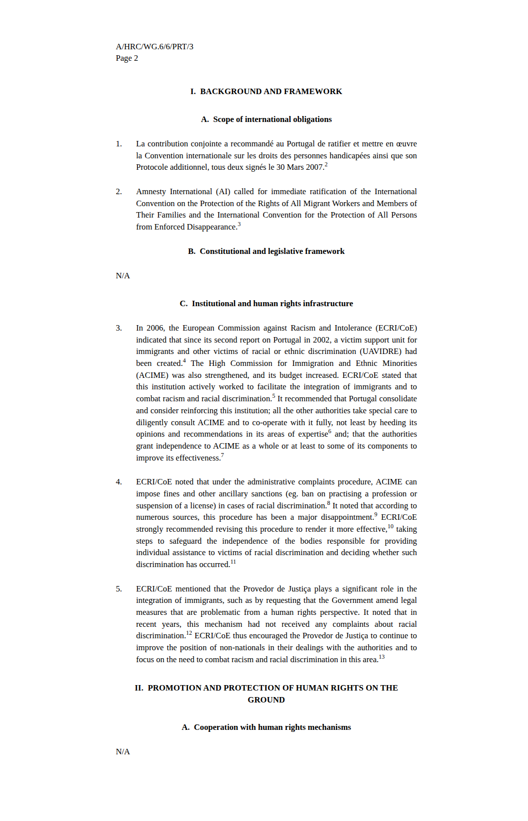A/HRC/WG.6/6/PRT/3
Page 2
I. BACKGROUND AND FRAMEWORK
A. Scope of international obligations
1. La contribution conjointe a recommandé au Portugal de ratifier et mettre en œuvre la Convention internationale sur les droits des personnes handicapées ainsi que son Protocole additionnel, tous deux signés le 30 Mars 2007.2
2. Amnesty International (AI) called for immediate ratification of the International Convention on the Protection of the Rights of All Migrant Workers and Members of Their Families and the International Convention for the Protection of All Persons from Enforced Disappearance.3
B. Constitutional and legislative framework
N/A
C. Institutional and human rights infrastructure
3. In 2006, the European Commission against Racism and Intolerance (ECRI/CoE) indicated that since its second report on Portugal in 2002, a victim support unit for immigrants and other victims of racial or ethnic discrimination (UAVIDRE) had been created.4 The High Commission for Immigration and Ethnic Minorities (ACIME) was also strengthened, and its budget increased. ECRI/CoE stated that this institution actively worked to facilitate the integration of immigrants and to combat racism and racial discrimination.5 It recommended that Portugal consolidate and consider reinforcing this institution; all the other authorities take special care to diligently consult ACIME and to co-operate with it fully, not least by heeding its opinions and recommendations in its areas of expertise6 and; that the authorities grant independence to ACIME as a whole or at least to some of its components to improve its effectiveness.7
4. ECRI/CoE noted that under the administrative complaints procedure, ACIME can impose fines and other ancillary sanctions (eg. ban on practising a profession or suspension of a license) in cases of racial discrimination.8 It noted that according to numerous sources, this procedure has been a major disappointment.9 ECRI/CoE strongly recommended revising this procedure to render it more effective,10 taking steps to safeguard the independence of the bodies responsible for providing individual assistance to victims of racial discrimination and deciding whether such discrimination has occurred.11
5. ECRI/CoE mentioned that the Provedor de Justiça plays a significant role in the integration of immigrants, such as by requesting that the Government amend legal measures that are problematic from a human rights perspective. It noted that in recent years, this mechanism had not received any complaints about racial discrimination.12 ECRI/CoE thus encouraged the Provedor de Justiça to continue to improve the position of non-nationals in their dealings with the authorities and to focus on the need to combat racism and racial discrimination in this area.13
II. PROMOTION AND PROTECTION OF HUMAN RIGHTS ON THE GROUND
A. Cooperation with human rights mechanisms
N/A